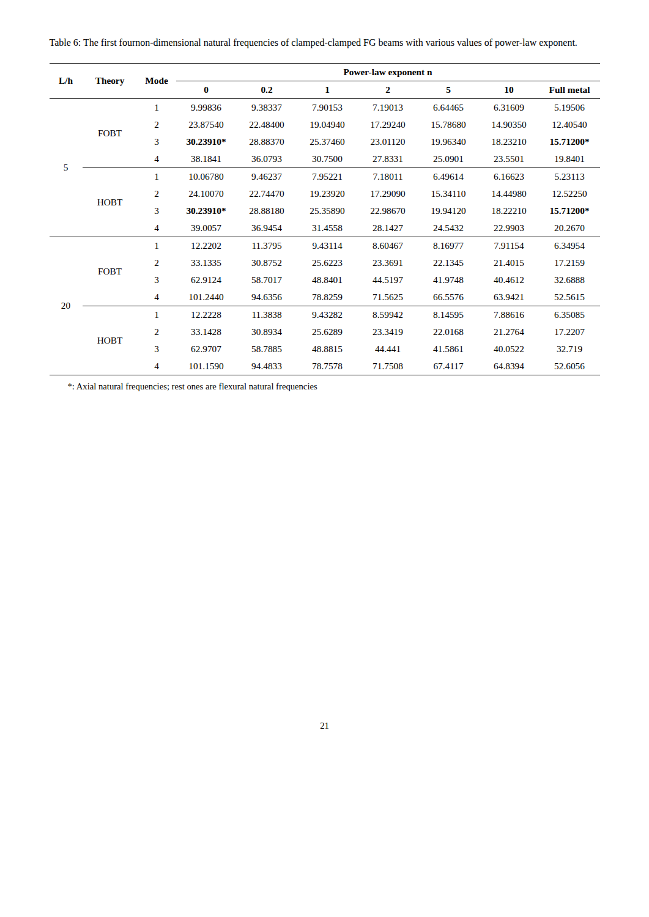Table 6: The first fournon-dimensional natural frequencies of clamped-clamped FG beams with various values of power-law exponent.
| L/h | Theory | Mode | Power-law exponent n |
| --- | --- | --- | --- |
| 0 | 0.2 | 1 | 2 | 5 | 10 | Full metal |
| 5 | FOBT | 1 | 9.99836 | 9.38337 | 7.90153 | 7.19013 | 6.64465 | 6.31609 | 5.19506 |
| 2 | 23.87540 | 22.48400 | 19.04940 | 17.29240 | 15.78680 | 14.90350 | 12.40540 |
| 3 | 30.23910* | 28.88370 | 25.37460 | 23.01120 | 19.96340 | 18.23210 | 15.71200* |
| 4 | 38.1841 | 36.0793 | 30.7500 | 27.8331 | 25.0901 | 23.5501 | 19.8401 |
| HOBT | 1 | 10.06780 | 9.46237 | 7.95221 | 7.18011 | 6.49614 | 6.16623 | 5.23113 |
| 2 | 24.10070 | 22.74470 | 19.23920 | 17.29090 | 15.34110 | 14.44980 | 12.52250 |
| 3 | 30.23910* | 28.88180 | 25.35890 | 22.98670 | 19.94120 | 18.22210 | 15.71200* |
| 4 | 39.0057 | 36.9454 | 31.4558 | 28.1427 | 24.5432 | 22.9903 | 20.2670 |
| 20 | FOBT | 1 | 12.2202 | 11.3795 | 9.43114 | 8.60467 | 8.16977 | 7.91154 | 6.34954 |
| 2 | 33.1335 | 30.8752 | 25.6223 | 23.3691 | 22.1345 | 21.4015 | 17.2159 |
| 3 | 62.9124 | 58.7017 | 48.8401 | 44.5197 | 41.9748 | 40.4612 | 32.6888 |
| 4 | 101.2440 | 94.6356 | 78.8259 | 71.5625 | 66.5576 | 63.9421 | 52.5615 |
| HOBT | 1 | 12.2228 | 11.3838 | 9.43282 | 8.59942 | 8.14595 | 7.88616 | 6.35085 |
| 2 | 33.1428 | 30.8934 | 25.6289 | 23.3419 | 22.0168 | 21.2764 | 17.2207 |
| 3 | 62.9707 | 58.7885 | 48.8815 | 44.441 | 41.5861 | 40.0522 | 32.719 |
| 4 | 101.1590 | 94.4833 | 78.7578 | 71.7508 | 67.4117 | 64.8394 | 52.6056 |
*: Axial natural frequencies; rest ones are flexural natural frequencies
21